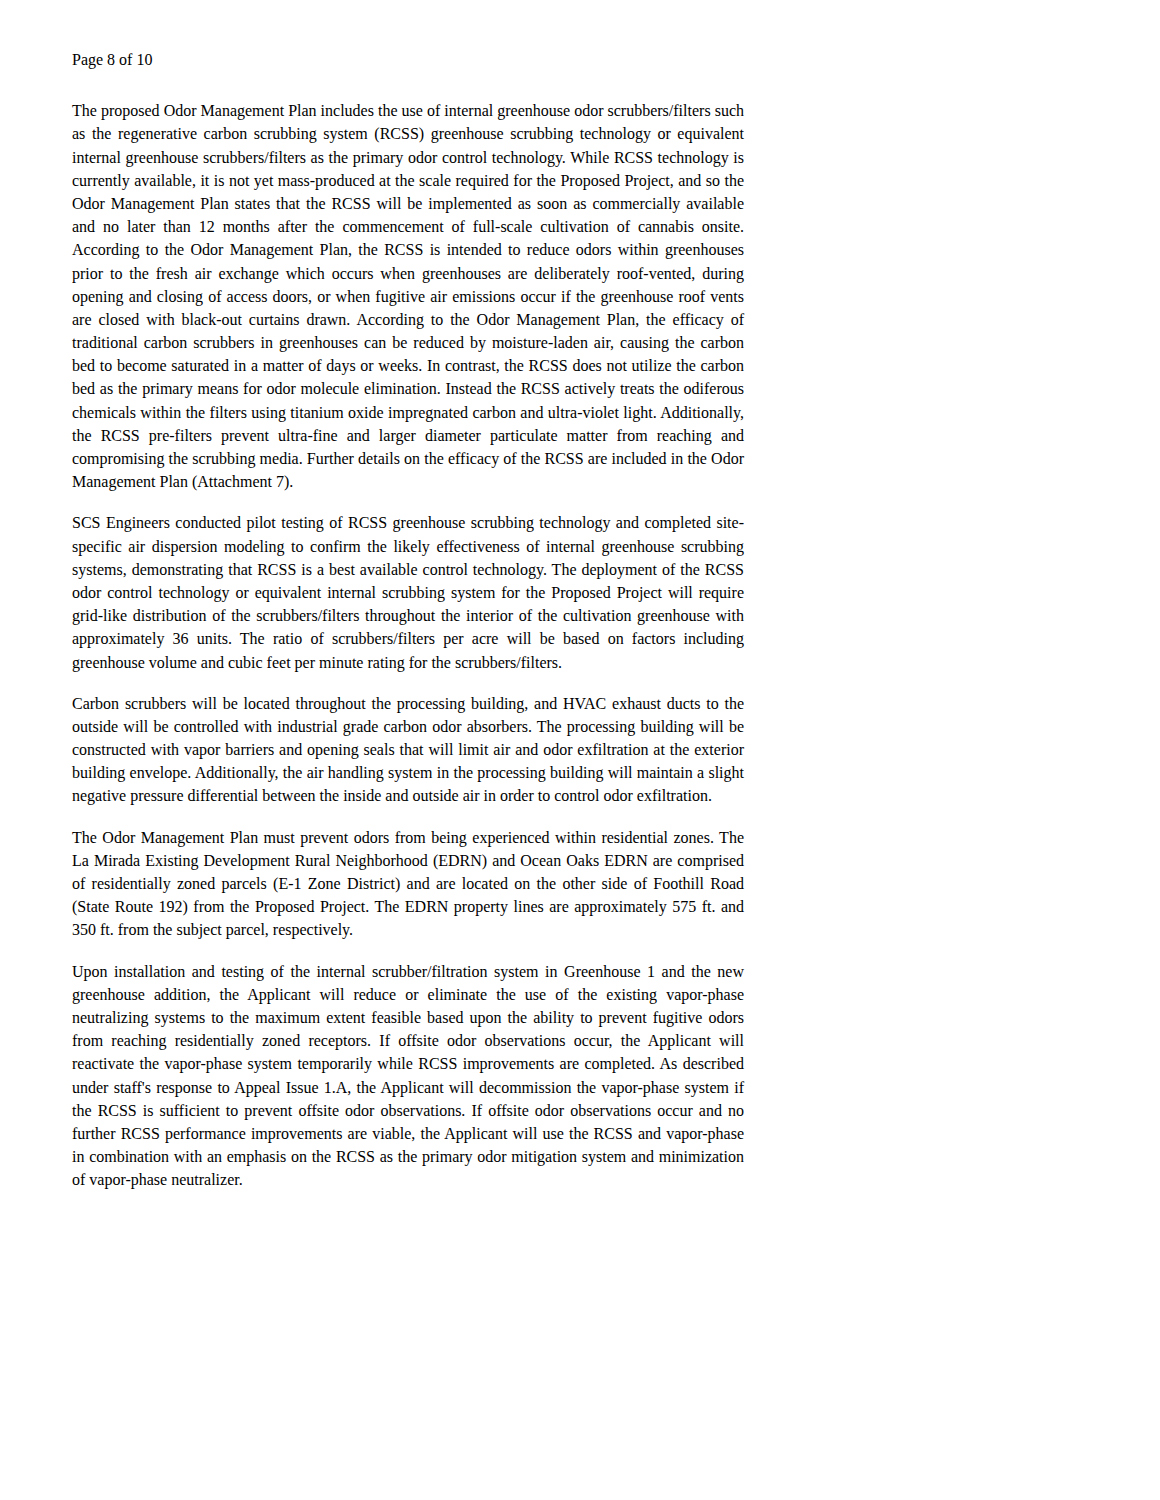Page 8 of 10
The proposed Odor Management Plan includes the use of internal greenhouse odor scrubbers/filters such as the regenerative carbon scrubbing system (RCSS) greenhouse scrubbing technology or equivalent internal greenhouse scrubbers/filters as the primary odor control technology. While RCSS technology is currently available, it is not yet mass-produced at the scale required for the Proposed Project, and so the Odor Management Plan states that the RCSS will be implemented as soon as commercially available and no later than 12 months after the commencement of full-scale cultivation of cannabis onsite. According to the Odor Management Plan, the RCSS is intended to reduce odors within greenhouses prior to the fresh air exchange which occurs when greenhouses are deliberately roof-vented, during opening and closing of access doors, or when fugitive air emissions occur if the greenhouse roof vents are closed with black-out curtains drawn. According to the Odor Management Plan, the efficacy of traditional carbon scrubbers in greenhouses can be reduced by moisture-laden air, causing the carbon bed to become saturated in a matter of days or weeks. In contrast, the RCSS does not utilize the carbon bed as the primary means for odor molecule elimination. Instead the RCSS actively treats the odiferous chemicals within the filters using titanium oxide impregnated carbon and ultra-violet light. Additionally, the RCSS pre-filters prevent ultra-fine and larger diameter particulate matter from reaching and compromising the scrubbing media. Further details on the efficacy of the RCSS are included in the Odor Management Plan (Attachment 7).
SCS Engineers conducted pilot testing of RCSS greenhouse scrubbing technology and completed site-specific air dispersion modeling to confirm the likely effectiveness of internal greenhouse scrubbing systems, demonstrating that RCSS is a best available control technology. The deployment of the RCSS odor control technology or equivalent internal scrubbing system for the Proposed Project will require grid-like distribution of the scrubbers/filters throughout the interior of the cultivation greenhouse with approximately 36 units. The ratio of scrubbers/filters per acre will be based on factors including greenhouse volume and cubic feet per minute rating for the scrubbers/filters.
Carbon scrubbers will be located throughout the processing building, and HVAC exhaust ducts to the outside will be controlled with industrial grade carbon odor absorbers. The processing building will be constructed with vapor barriers and opening seals that will limit air and odor exfiltration at the exterior building envelope. Additionally, the air handling system in the processing building will maintain a slight negative pressure differential between the inside and outside air in order to control odor exfiltration.
The Odor Management Plan must prevent odors from being experienced within residential zones. The La Mirada Existing Development Rural Neighborhood (EDRN) and Ocean Oaks EDRN are comprised of residentially zoned parcels (E-1 Zone District) and are located on the other side of Foothill Road (State Route 192) from the Proposed Project. The EDRN property lines are approximately 575 ft. and 350 ft. from the subject parcel, respectively.
Upon installation and testing of the internal scrubber/filtration system in Greenhouse 1 and the new greenhouse addition, the Applicant will reduce or eliminate the use of the existing vapor-phase neutralizing systems to the maximum extent feasible based upon the ability to prevent fugitive odors from reaching residentially zoned receptors. If offsite odor observations occur, the Applicant will reactivate the vapor-phase system temporarily while RCSS improvements are completed. As described under staff's response to Appeal Issue 1.A, the Applicant will decommission the vapor-phase system if the RCSS is sufficient to prevent offsite odor observations. If offsite odor observations occur and no further RCSS performance improvements are viable, the Applicant will use the RCSS and vapor-phase in combination with an emphasis on the RCSS as the primary odor mitigation system and minimization of vapor-phase neutralizer.